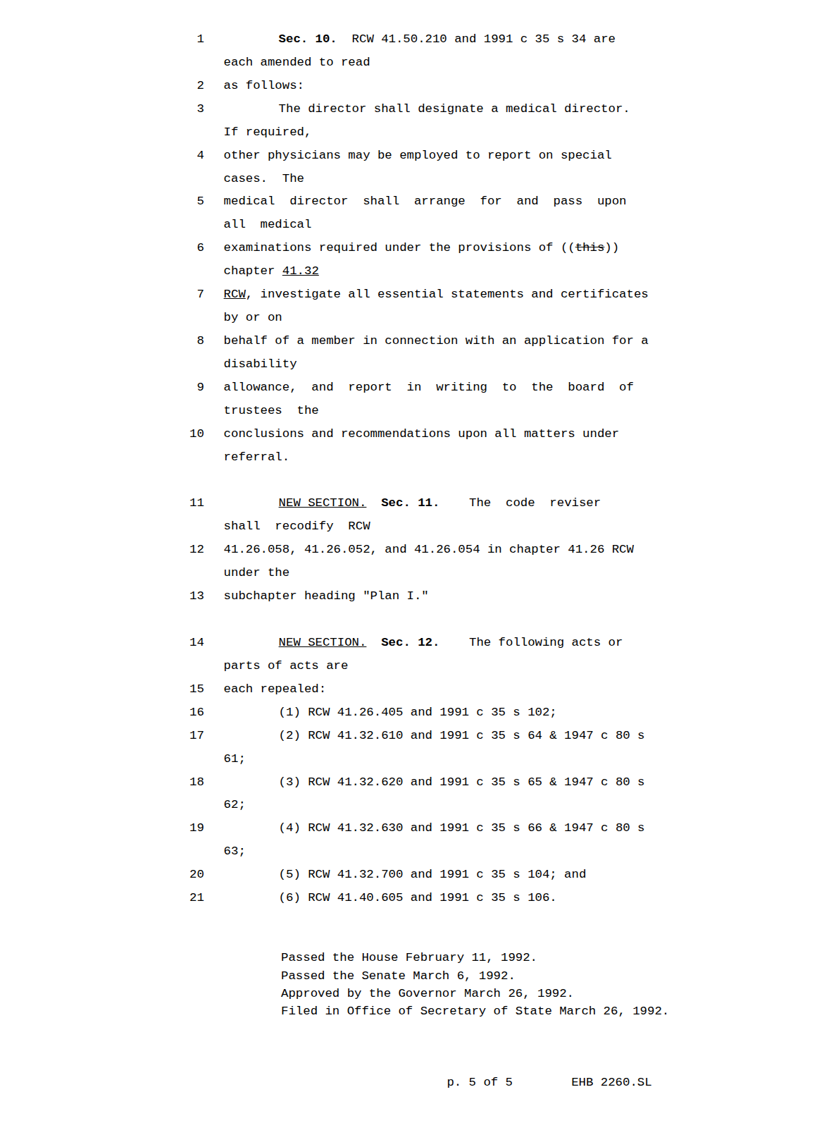1 Sec. 10. RCW 41.50.210 and 1991 c 35 s 34 are each amended to read
2 as follows:
3 The director shall designate a medical director. If required,
4 other physicians may be employed to report on special cases. The
5 medical director shall arrange for and pass upon all medical
6 examinations required under the provisions of ((this)) chapter 41.32
7 RCW, investigate all essential statements and certificates by or on
8 behalf of a member in connection with an application for a disability
9 allowance, and report in writing to the board of trustees the
10 conclusions and recommendations upon all matters under referral.
11 NEW SECTION. Sec. 11. The code reviser shall recodify RCW
1241.26.058, 41.26.052, and 41.26.054 in chapter 41.26 RCW under the
13 subchapter heading "Plan I."
14 NEW SECTION. Sec. 12. The following acts or parts of acts are
15 each repealed:
16 (1) RCW 41.26.405 and 1991 c 35 s 102;
17 (2) RCW 41.32.610 and 1991 c 35 s 64 & 1947 c 80 s 61;
18 (3) RCW 41.32.620 and 1991 c 35 s 65 & 1947 c 80 s 62;
19 (4) RCW 41.32.630 and 1991 c 35 s 66 & 1947 c 80 s 63;
20 (5) RCW 41.32.700 and 1991 c 35 s 104; and
21 (6) RCW 41.40.605 and 1991 c 35 s 106.
Passed the House February 11, 1992. Passed the Senate March 6, 1992. Approved by the Governor March 26, 1992. Filed in Office of Secretary of State March 26, 1992.
p. 5 of 5 EHB 2260.SL